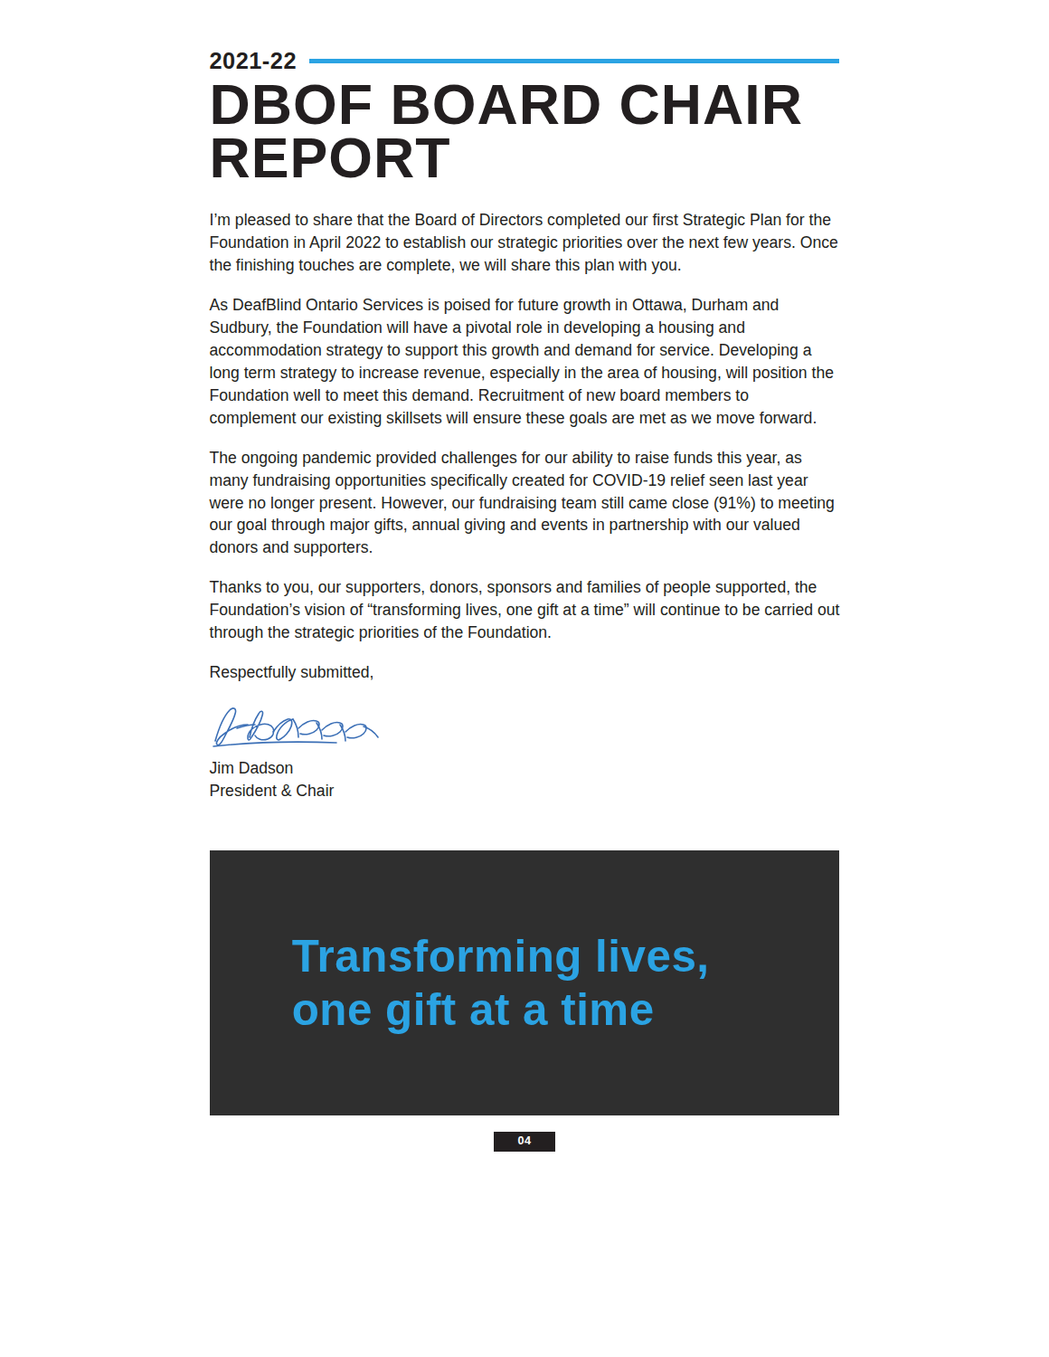2021-22
DBOF Board Chair Report
I’m pleased to share that the Board of Directors completed our first Strategic Plan for the Foundation in April 2022 to establish our strategic priorities over the next few years. Once the finishing touches are complete, we will share this plan with you.
As DeafBlind Ontario Services is poised for future growth in Ottawa, Durham and Sudbury, the Foundation will have a pivotal role in developing a housing and accommodation strategy to support this growth and demand for service. Developing a long term strategy to increase revenue, especially in the area of housing, will position the Foundation well to meet this demand. Recruitment of new board members to complement our existing skillsets will ensure these goals are met as we move forward.
The ongoing pandemic provided challenges for our ability to raise funds this year, as many fundraising opportunities specifically created for COVID-19 relief seen last year were no longer present. However, our fundraising team still came close (91%) to meeting our goal through major gifts, annual giving and events in partnership with our valued donors and supporters.
Thanks to you, our supporters, donors, sponsors and families of people supported, the Foundation’s vision of “transforming lives, one gift at a time” will continue to be carried out through the strategic priorities of the Foundation.
Respectfully submitted,
Jim Dadson
President & Chair
Transforming lives,
one gift at a time
04